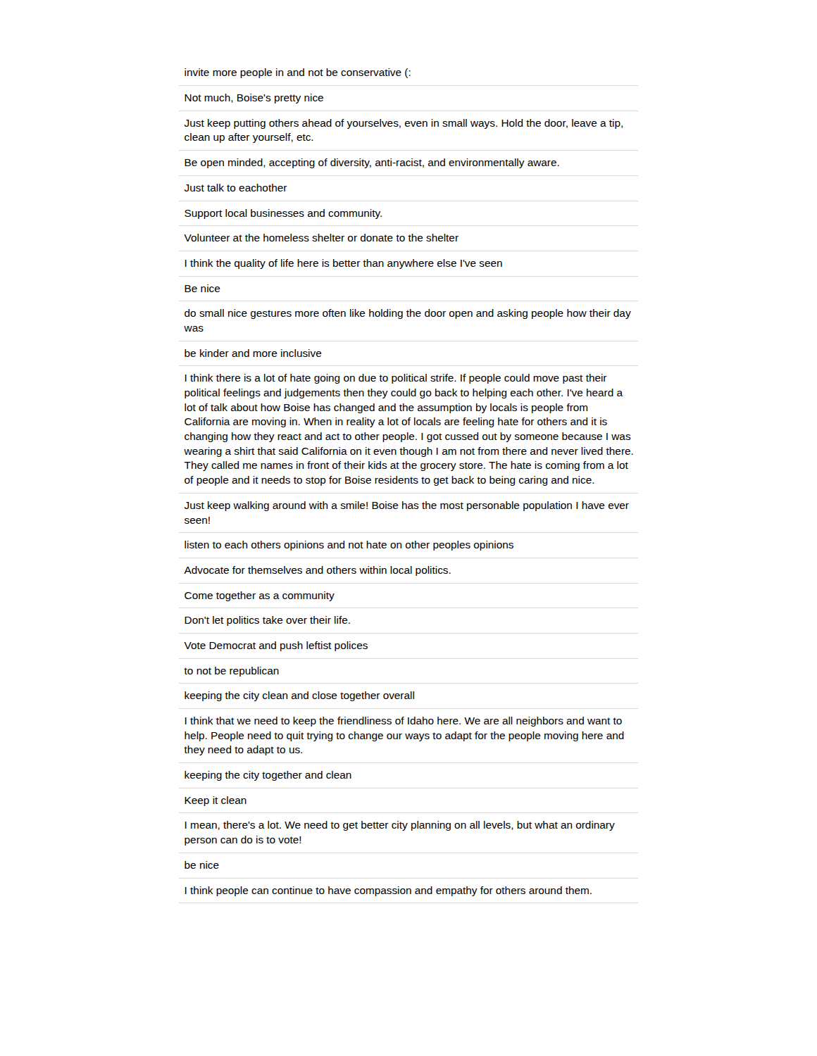| invite more people in and not be conservative (: |
| Not much, Boise's pretty nice |
| Just keep putting others ahead of yourselves, even in small ways. Hold the door, leave a tip, clean up after yourself, etc. |
| Be open minded, accepting of diversity, anti-racist, and environmentally aware. |
| Just talk to eachother |
| Support local businesses and community. |
| Volunteer at the homeless shelter or donate to the shelter |
| I think the quality of life here is better than anywhere else I've seen |
| Be nice |
| do small nice gestures more often like holding the door open and asking people how their day was |
| be kinder and more inclusive |
| I think there is a lot of hate going on due to political strife. If people could move past their political feelings and judgements then they could go back to helping each other. I've heard a lot of talk about how Boise has changed and the assumption by locals is people from California are moving in. When in reality a lot of locals are feeling hate for others and it is changing how they react and act to other people. I got cussed out by someone because I was wearing a shirt that said California on it even though I am not from there and never lived there. They called me names in front of their kids at the grocery store. The hate is coming from a lot of people and it needs to stop for Boise residents to get back to being caring and nice. |
| Just keep walking around with a smile! Boise has the most personable population I have ever seen! |
| listen to each others opinions and not hate on other peoples opinions |
| Advocate for themselves and others within local politics. |
| Come together as a community |
| Don't let politics take over their life. |
| Vote Democrat and push leftist polices |
| to not be republican |
| keeping the city clean and close together overall |
| I think that we need to keep the friendliness of Idaho here. We are all neighbors and want to help. People need to quit trying to change our ways to adapt for the people moving here and they need to adapt to us. |
| keeping the city together and clean |
| Keep it clean |
| I mean, there's a lot. We need to get better city planning on all levels, but what an ordinary person can do is to vote! |
| be nice |
| I think people can continue to have compassion and empathy for others around them. |